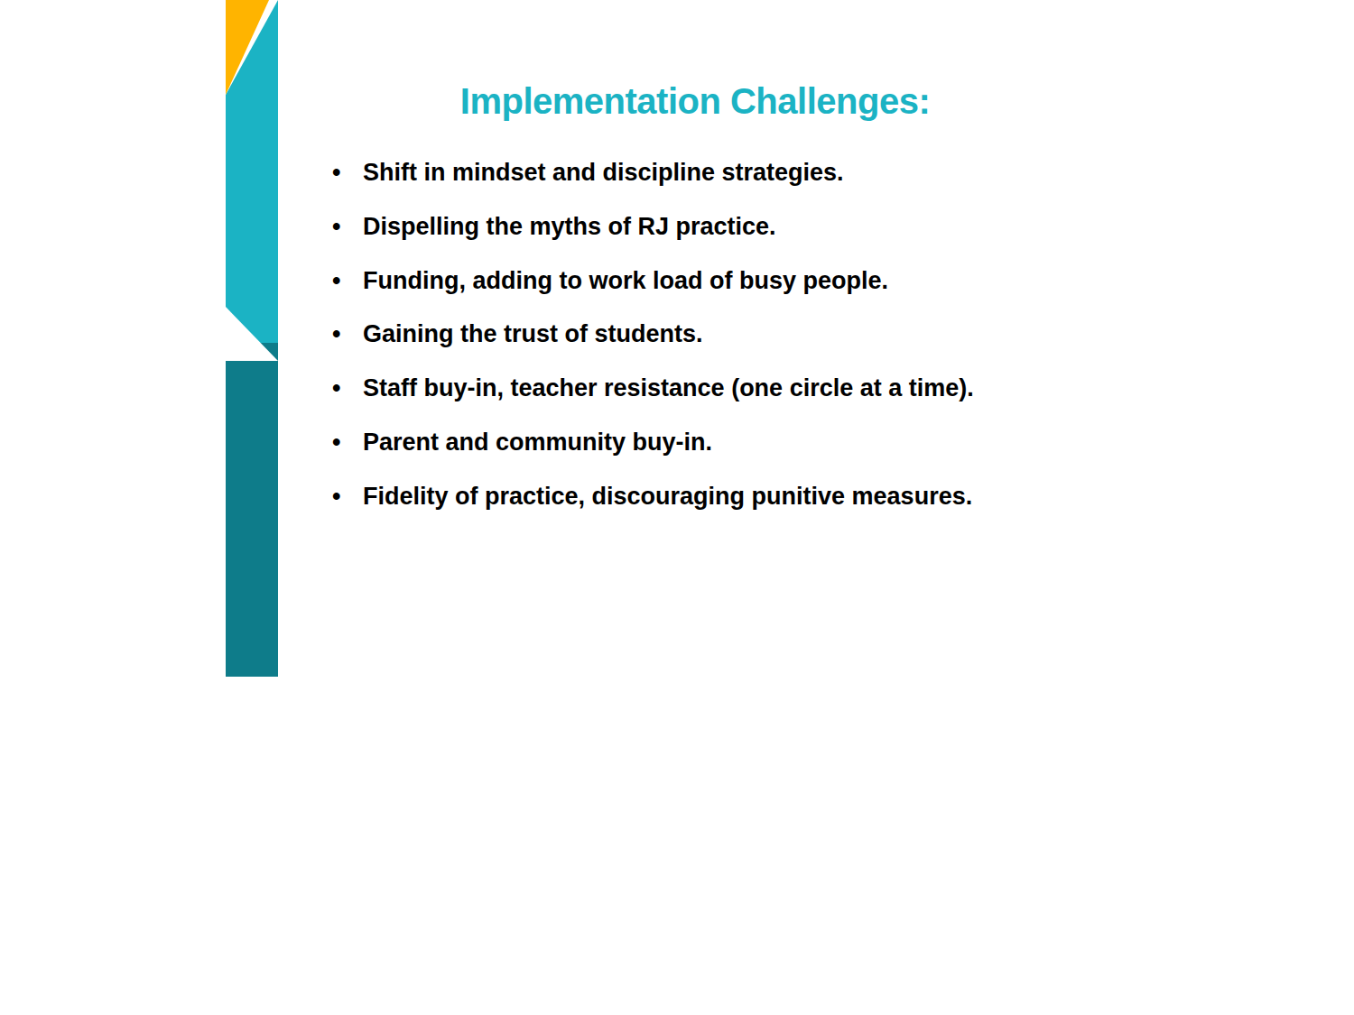Implementation Challenges:
Shift in mindset and discipline strategies.
Dispelling the myths of RJ practice.
Funding, adding to work load of busy people.
Gaining the trust of students.
Staff buy-in, teacher resistance (one circle at a time).
Parent and community buy-in.
Fidelity of practice, discouraging punitive measures.